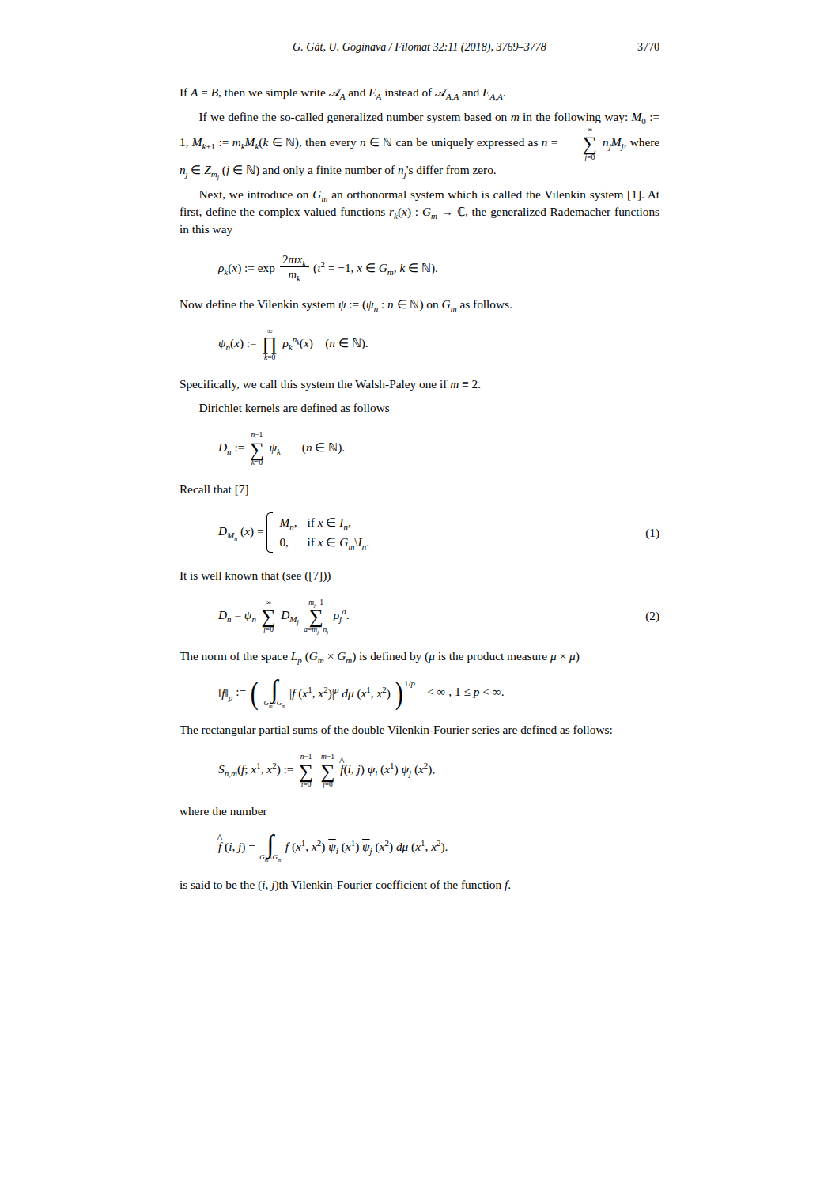G. Gát, U. Goginava / Filomat 32:11 (2018), 3769–3778
3770
If A = B, then we simple write 𝒜A and EA instead of 𝒜A,A and EA,A.
If we define the so-called generalized number system based on m in the following way: M0 := 1, Mk+1 := mkMk(k ∈ ℕ), then every n ∈ ℕ can be uniquely expressed as n = ∞∑j=0 njMj, where nj ∈ Zmj (j ∈ ℕ) and only a finite number of nj's differ from zero.
Next, we introduce on Gm an orthonormal system which is called the Vilenkin system [1]. At first, define the complex valued functions rk(x) : Gm → ℂ, the generalized Rademacher functions in this way
ρk(x) := exp 2πιxk mk (ι2 = −1, x ∈ Gm, k ∈ ℕ).
Now define the Vilenkin system ψ := (ψn : n ∈ ℕ) on Gm as follows.
ψn(x) := ∞∏k=0 ρknk(x) (n ∈ ℕ).
Specifically, we call this system the Walsh-Paley one if m ≡ 2.
Dirichlet kernels are defined as follows
Dn := n−1∑k=0 ψk (n ∈ ℕ).
Recall that [7]
DMn (x) =
| M n , | if x ∈ I n , |
| 0, | if x ∈ G m \ I n . |
(1)
It is well known that (see ([7]))
Dn = ψn ∞∑j=0 DMj mj−1∑a=mj−nj ρja. (2)
The norm of the space Lp (Gm × Gm) is defined by (μ is the product measure μ × μ)
‖f‖p := ( ∫Gm×Gm |f (x1, x2)|p dμ (x1, x2) )1/p < ∞ , 1 ≤ p < ∞.
The rectangular partial sums of the double Vilenkin-Fourier series are defined as follows:
Sn,m(f; x1, x2) := n−1∑i=0 m−1∑j=0 ^f(i, j) ψi (x1) ψj (x2),
where the number
^f (i, j) = ∫Gm×Gm f (x1, x2) ψi (x1) ψj (x2) dμ (x1, x2).
is said to be the (i, j)th Vilenkin-Fourier coefficient of the function f.